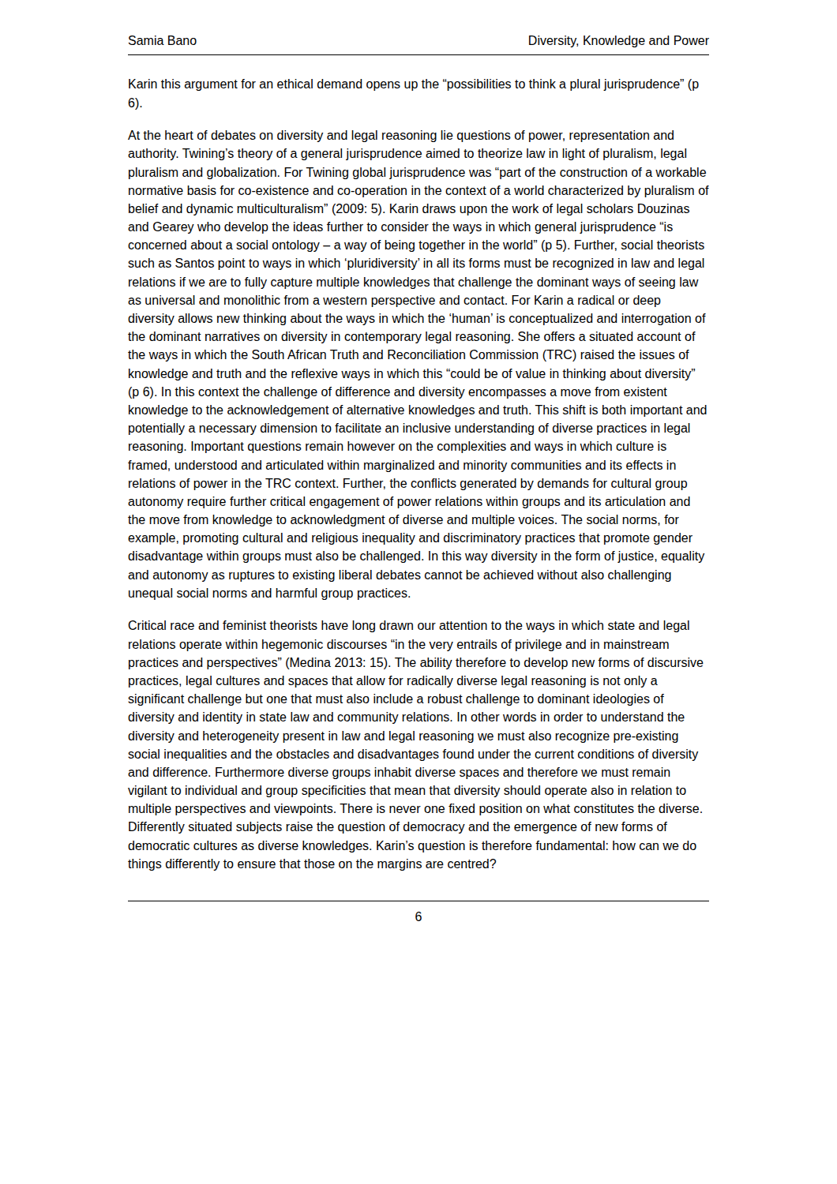Samia Bano Diversity, Knowledge and Power
Karin this argument for an ethical demand opens up the “possibilities to think a plural jurisprudence” (p 6).
At the heart of debates on diversity and legal reasoning lie questions of power, representation and authority. Twining’s theory of a general jurisprudence aimed to theorize law in light of pluralism, legal pluralism and globalization. For Twining global jurisprudence was “part of the construction of a workable normative basis for co-existence and co-operation in the context of a world characterized by pluralism of belief and dynamic multiculturalism” (2009: 5). Karin draws upon the work of legal scholars Douzinas and Gearey who develop the ideas further to consider the ways in which general jurisprudence “is concerned about a social ontology – a way of being together in the world” (p 5). Further, social theorists such as Santos point to ways in which ‘pluridiversity’ in all its forms must be recognized in law and legal relations if we are to fully capture multiple knowledges that challenge the dominant ways of seeing law as universal and monolithic from a western perspective and contact. For Karin a radical or deep diversity allows new thinking about the ways in which the ‘human’ is conceptualized and interrogation of the dominant narratives on diversity in contemporary legal reasoning. She offers a situated account of the ways in which the South African Truth and Reconciliation Commission (TRC) raised the issues of knowledge and truth and the reflexive ways in which this “could be of value in thinking about diversity” (p 6). In this context the challenge of difference and diversity encompasses a move from existent knowledge to the acknowledgement of alternative knowledges and truth. This shift is both important and potentially a necessary dimension to facilitate an inclusive understanding of diverse practices in legal reasoning. Important questions remain however on the complexities and ways in which culture is framed, understood and articulated within marginalized and minority communities and its effects in relations of power in the TRC context. Further, the conflicts generated by demands for cultural group autonomy require further critical engagement of power relations within groups and its articulation and the move from knowledge to acknowledgment of diverse and multiple voices. The social norms, for example, promoting cultural and religious inequality and discriminatory practices that promote gender disadvantage within groups must also be challenged. In this way diversity in the form of justice, equality and autonomy as ruptures to existing liberal debates cannot be achieved without also challenging unequal social norms and harmful group practices.
Critical race and feminist theorists have long drawn our attention to the ways in which state and legal relations operate within hegemonic discourses “in the very entrails of privilege and in mainstream practices and perspectives” (Medina 2013: 15). The ability therefore to develop new forms of discursive practices, legal cultures and spaces that allow for radically diverse legal reasoning is not only a significant challenge but one that must also include a robust challenge to dominant ideologies of diversity and identity in state law and community relations. In other words in order to understand the diversity and heterogeneity present in law and legal reasoning we must also recognize pre-existing social inequalities and the obstacles and disadvantages found under the current conditions of diversity and difference. Furthermore diverse groups inhabit diverse spaces and therefore we must remain vigilant to individual and group specificities that mean that diversity should operate also in relation to multiple perspectives and viewpoints. There is never one fixed position on what constitutes the diverse. Differently situated subjects raise the question of democracy and the emergence of new forms of democratic cultures as diverse knowledges. Karin’s question is therefore fundamental: how can we do things differently to ensure that those on the margins are centred?
6